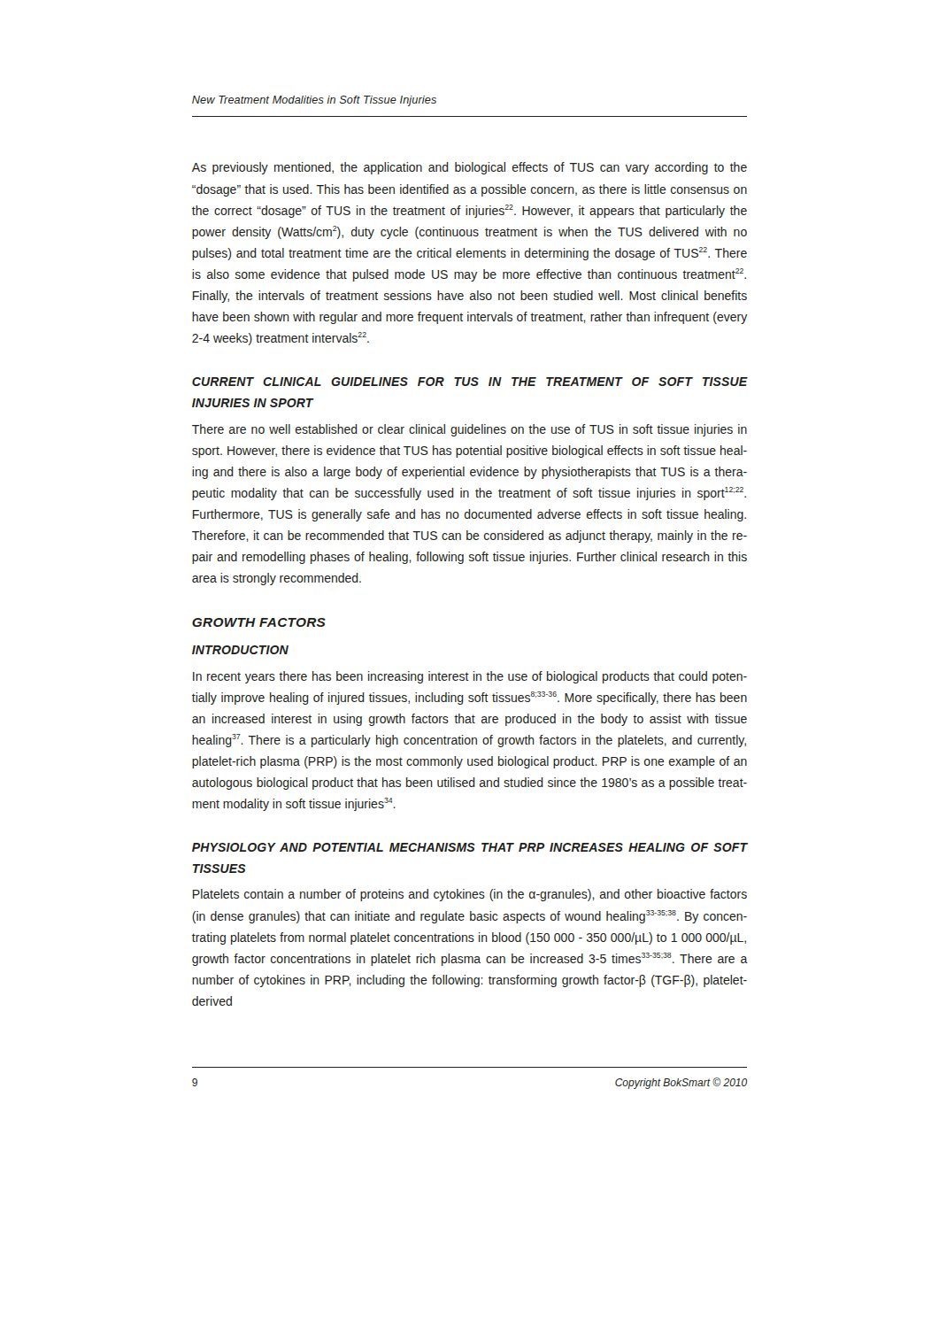New Treatment Modalities in Soft Tissue Injuries
As previously mentioned, the application and biological effects of TUS can vary according to the “dosage” that is used. This has been identified as a possible concern, as there is little consensus on the correct “dosage” of TUS in the treatment of injuries22. However, it appears that particularly the power density (Watts/cm2), duty cycle (continuous treatment is when the TUS delivered with no pulses) and total treatment time are the critical elements in determining the dosage of TUS22. There is also some evidence that pulsed mode US may be more effective than continuous treatment22. Finally, the intervals of treatment sessions have also not been studied well. Most clinical benefits have been shown with regular and more frequent intervals of treatment, rather than infrequent (every 2-4 weeks) treatment intervals22.
CURRENT CLINICAL GUIDELINES FOR TUS IN THE TREATMENT OF SOFT TISSUE INJURIES IN SPORT
There are no well established or clear clinical guidelines on the use of TUS in soft tissue injuries in sport. However, there is evidence that TUS has potential positive biological effects in soft tissue healing and there is also a large body of experiential evidence by physiotherapists that TUS is a therapeutic modality that can be successfully used in the treatment of soft tissue injuries in sport12;22. Furthermore, TUS is generally safe and has no documented adverse effects in soft tissue healing. Therefore, it can be recommended that TUS can be considered as adjunct therapy, mainly in the repair and remodelling phases of healing, following soft tissue injuries. Further clinical research in this area is strongly recommended.
GROWTH FACTORS
INTRODUCTION
In recent years there has been increasing interest in the use of biological products that could potentially improve healing of injured tissues, including soft tissues8;33-36. More specifically, there has been an increased interest in using growth factors that are produced in the body to assist with tissue healing37. There is a particularly high concentration of growth factors in the platelets, and currently, platelet-rich plasma (PRP) is the most commonly used biological product. PRP is one example of an autologous biological product that has been utilised and studied since the 1980’s as a possible treatment modality in soft tissue injuries34.
PHYSIOLOGY AND POTENTIAL MECHANISMS THAT PRP INCREASES HEALING OF SOFT TISSUES
Platelets contain a number of proteins and cytokines (in the α-granules), and other bioactive factors (in dense granules) that can initiate and regulate basic aspects of wound healing33-35;38. By concentrating platelets from normal platelet concentrations in blood (150 000 - 350 000/µL) to 1 000 000/µL, growth factor concentrations in platelet rich plasma can be increased 3-5 times33-35;38. There are a number of cytokines in PRP, including the following: transforming growth factor-β (TGF-β), platelet-derived
9
Copyright BokSmart © 2010